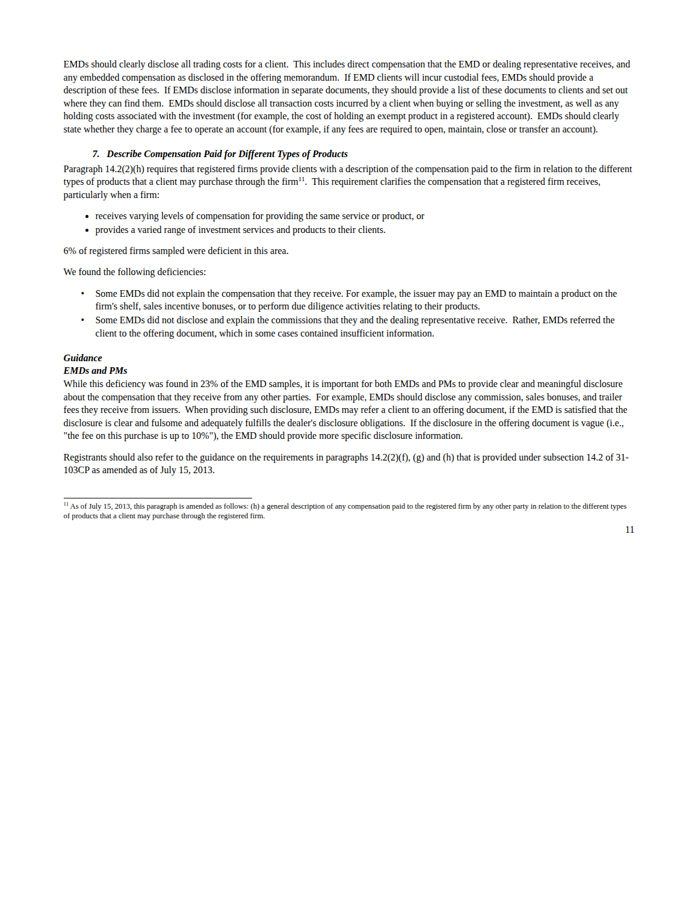EMDs should clearly disclose all trading costs for a client. This includes direct compensation that the EMD or dealing representative receives, and any embedded compensation as disclosed in the offering memorandum. If EMD clients will incur custodial fees, EMDs should provide a description of these fees. If EMDs disclose information in separate documents, they should provide a list of these documents to clients and set out where they can find them. EMDs should disclose all transaction costs incurred by a client when buying or selling the investment, as well as any holding costs associated with the investment (for example, the cost of holding an exempt product in a registered account). EMDs should clearly state whether they charge a fee to operate an account (for example, if any fees are required to open, maintain, close or transfer an account).
7. Describe Compensation Paid for Different Types of Products
Paragraph 14.2(2)(h) requires that registered firms provide clients with a description of the compensation paid to the firm in relation to the different types of products that a client may purchase through the firm11. This requirement clarifies the compensation that a registered firm receives, particularly when a firm:
receives varying levels of compensation for providing the same service or product, or
provides a varied range of investment services and products to their clients.
6% of registered firms sampled were deficient in this area.
We found the following deficiencies:
Some EMDs did not explain the compensation that they receive. For example, the issuer may pay an EMD to maintain a product on the firm's shelf, sales incentive bonuses, or to perform due diligence activities relating to their products.
Some EMDs did not disclose and explain the commissions that they and the dealing representative receive. Rather, EMDs referred the client to the offering document, which in some cases contained insufficient information.
Guidance
EMDs and PMs
While this deficiency was found in 23% of the EMD samples, it is important for both EMDs and PMs to provide clear and meaningful disclosure about the compensation that they receive from any other parties. For example, EMDs should disclose any commission, sales bonuses, and trailer fees they receive from issuers. When providing such disclosure, EMDs may refer a client to an offering document, if the EMD is satisfied that the disclosure is clear and fulsome and adequately fulfills the dealer's disclosure obligations. If the disclosure in the offering document is vague (i.e., "the fee on this purchase is up to 10%"), the EMD should provide more specific disclosure information.
Registrants should also refer to the guidance on the requirements in paragraphs 14.2(2)(f), (g) and (h) that is provided under subsection 14.2 of 31-103CP as amended as of July 15, 2013.
11 As of July 15, 2013, this paragraph is amended as follows: (h) a general description of any compensation paid to the registered firm by any other party in relation to the different types of products that a client may purchase through the registered firm.
11